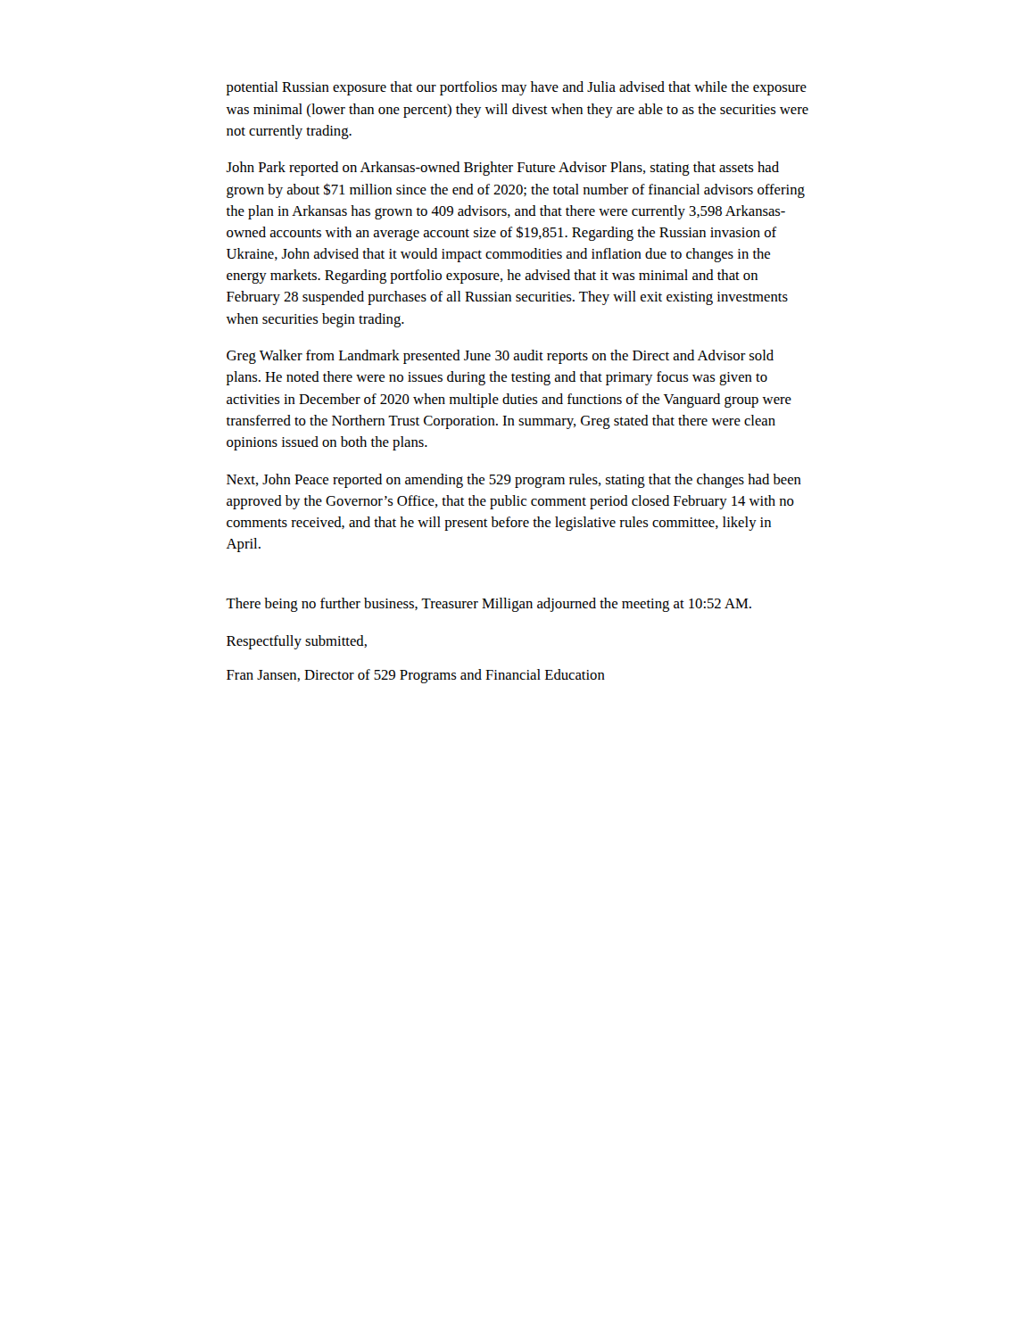potential Russian exposure that our portfolios may have and Julia advised that while the exposure was minimal (lower than one percent) they will divest when they are able to as the securities were not currently trading.
John Park reported on Arkansas-owned Brighter Future Advisor Plans, stating that assets had grown by about $71 million since the end of 2020; the total number of financial advisors offering the plan in Arkansas has grown to 409 advisors, and that there were currently 3,598 Arkansas-owned accounts with an average account size of $19,851. Regarding the Russian invasion of Ukraine, John advised that it would impact commodities and inflation due to changes in the energy markets. Regarding portfolio exposure, he advised that it was minimal and that on February 28 suspended purchases of all Russian securities. They will exit existing investments when securities begin trading.
Greg Walker from Landmark presented June 30 audit reports on the Direct and Advisor sold plans. He noted there were no issues during the testing and that primary focus was given to activities in December of 2020 when multiple duties and functions of the Vanguard group were transferred to the Northern Trust Corporation. In summary, Greg stated that there were clean opinions issued on both the plans.
Next, John Peace reported on amending the 529 program rules, stating that the changes had been approved by the Governor’s Office, that the public comment period closed February 14 with no comments received, and that he will present before the legislative rules committee, likely in April.
There being no further business, Treasurer Milligan adjourned the meeting at 10:52 AM.
Respectfully submitted,
Fran Jansen, Director of 529 Programs and Financial Education